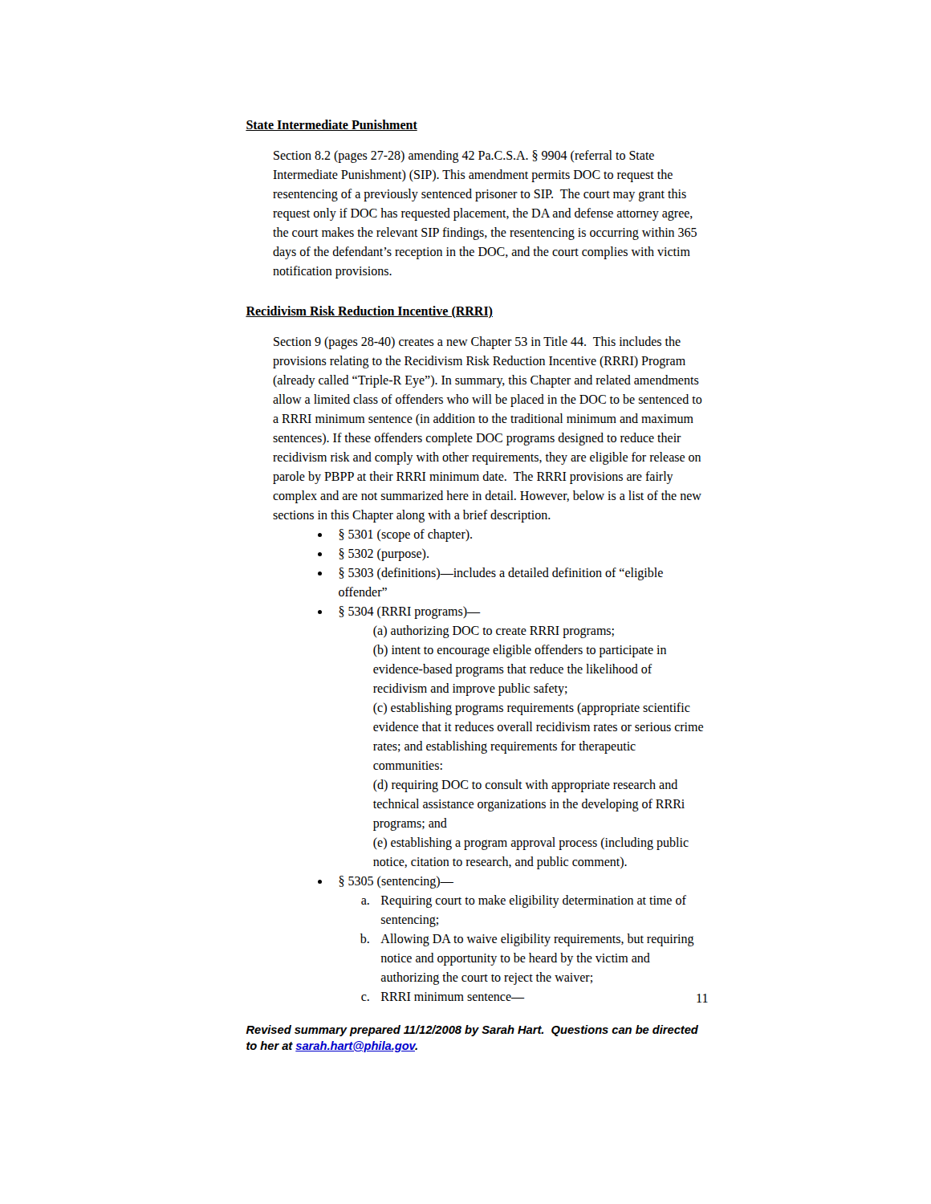State Intermediate Punishment
Section 8.2 (pages 27-28) amending 42 Pa.C.S.A. § 9904 (referral to State Intermediate Punishment) (SIP). This amendment permits DOC to request the resentencing of a previously sentenced prisoner to SIP. The court may grant this request only if DOC has requested placement, the DA and defense attorney agree, the court makes the relevant SIP findings, the resentencing is occurring within 365 days of the defendant’s reception in the DOC, and the court complies with victim notification provisions.
Recidivism Risk Reduction Incentive (RRRI)
Section 9 (pages 28-40) creates a new Chapter 53 in Title 44. This includes the provisions relating to the Recidivism Risk Reduction Incentive (RRRI) Program (already called “Triple-R Eye”). In summary, this Chapter and related amendments allow a limited class of offenders who will be placed in the DOC to be sentenced to a RRRI minimum sentence (in addition to the traditional minimum and maximum sentences). If these offenders complete DOC programs designed to reduce their recidivism risk and comply with other requirements, they are eligible for release on parole by PBPP at their RRRI minimum date. The RRRI provisions are fairly complex and are not summarized here in detail. However, below is a list of the new sections in this Chapter along with a brief description.
§ 5301 (scope of chapter).
§ 5302 (purpose).
§ 5303 (definitions)—includes a detailed definition of “eligible offender”
§ 5304 (RRRI programs)—
(a) authorizing DOC to create RRRI programs;
(b) intent to encourage eligible offenders to participate in evidence-based programs that reduce the likelihood of recidivism and improve public safety;
(c) establishing programs requirements (appropriate scientific evidence that it reduces overall recidivism rates or serious crime rates; and establishing requirements for therapeutic communities:
(d) requiring DOC to consult with appropriate research and technical assistance organizations in the developing of RRRi programs; and
(e) establishing a program approval process (including public notice, citation to research, and public comment).
§ 5305 (sentencing)—
Requiring court to make eligibility determination at time of sentencing;
Allowing DA to waive eligibility requirements, but requiring notice and opportunity to be heard by the victim and authorizing the court to reject the waiver;
RRRI minimum sentence—
11
Revised summary prepared 11/12/2008 by Sarah Hart. Questions can be directed to her at sarah.hart@phila.gov.